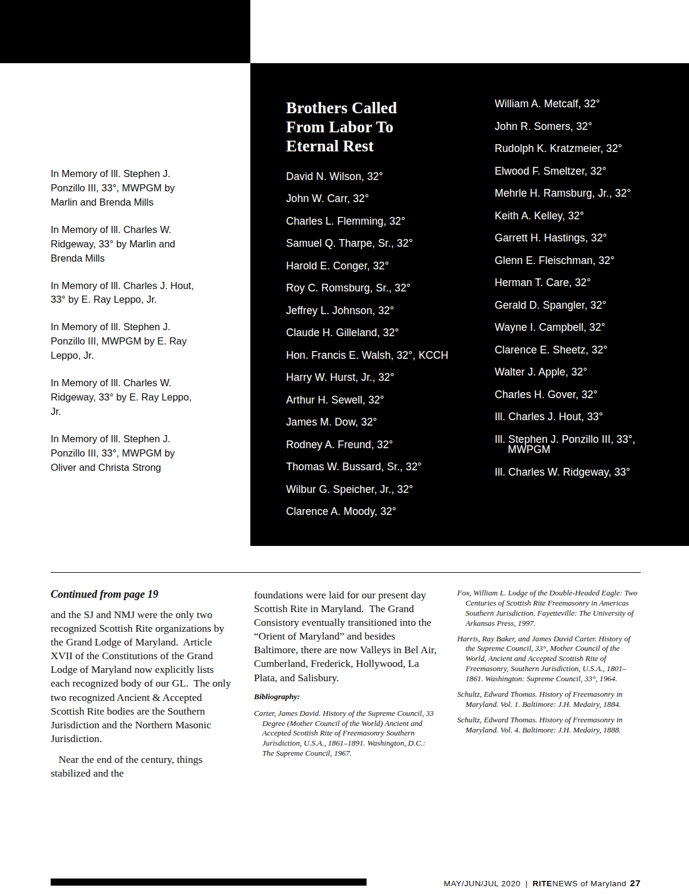In Memory of Ill. Stephen J. Ponzillo III, 33°, MWPGM by Marlin and Brenda Mills
In Memory of Ill. Charles W. Ridgeway, 33° by Marlin and Brenda Mills
In Memory of Ill. Charles J. Hout, 33° by E. Ray Leppo, Jr.
In Memory of Ill. Stephen J. Ponzillo III, MWPGM by E. Ray Leppo, Jr.
In Memory of Ill. Charles W. Ridgeway, 33° by E. Ray Leppo, Jr.
In Memory of Ill. Stephen J. Ponzillo III, 33°, MWPGM by Oliver and Christa Strong
Brothers Called
From Labor To
Eternal Rest
David N. Wilson, 32°
John W. Carr, 32°
Charles L. Flemming, 32°
Samuel Q. Tharpe, Sr., 32°
Harold E. Conger, 32°
Roy C. Romsburg, Sr., 32°
Jeffrey L. Johnson, 32°
Claude H. Gilleland, 32°
Hon. Francis E. Walsh, 32°, KCCH
Harry W. Hurst, Jr., 32°
Arthur H. Sewell, 32°
James M. Dow, 32°
Rodney A. Freund, 32°
Thomas W. Bussard, Sr., 32°
Wilbur G. Speicher, Jr., 32°
Clarence A. Moody, 32°
William A. Metcalf, 32°
John R. Somers, 32°
Rudolph K. Kratzmeier, 32°
Elwood F. Smeltzer, 32°
Mehrle H. Ramsburg, Jr., 32°
Keith A. Kelley, 32°
Garrett H. Hastings, 32°
Glenn E. Fleischman, 32°
Herman T. Care, 32°
Gerald D. Spangler, 32°
Wayne I. Campbell, 32°
Clarence E. Sheetz, 32°
Walter J. Apple, 32°
Charles H. Gover, 32°
Ill. Charles J. Hout, 33°
Ill. Stephen J. Ponzillo III, 33°,MWPGM
Ill. Charles W. Ridgeway, 33°
Continued from page 19
and the SJ and NMJ were the only two recognized Scottish Rite organizations by the Grand Lodge of Maryland. Article XVII of the Constitutions of the Grand Lodge of Maryland now explicitly lists each recognized body of our GL. The only two recognized Ancient & Accepted Scottish Rite bodies are the Southern Jurisdiction and the Northern Masonic Jurisdiction.
Near the end of the century, things stabilized and the
foundations were laid for our present day Scottish Rite in Maryland. The Grand Consistory eventually transitioned into the “Orient of Maryland” and besides Baltimore, there are now Valleys in Bel Air, Cumberland, Frederick, Hollywood, La Plata, and Salisbury.
Bibliography:
Carter, James David. History of the Supreme Council, 33 Degree (Mother Council of the World) Ancient and Accepted Scottish Rite of Freemasonry Southern Jurisdiction, U.S.A., 1861–1891. Washington, D.C.: The Supreme Council, 1967.
Fox, William L. Lodge of the Double-Headed Eagle: Two Centuries of Scottish Rite Freemasonry in Americas Southern Jurisdiction. Fayetteville: The University of Arkansas Press, 1997.
Harris, Ray Baker, and James David Carter. History of the Supreme Council, 33°, Mother Council of the World, Ancient and Accepted Scottish Rite of Freemasonry, Southern Jurisdiction, U.S.A., 1801–1861. Washington: Supreme Council, 33°, 1964.
Schultz, Edward Thomas. History of Freemasonry in Maryland. Vol. 1. Baltimore: J.H. Medairy, 1884.
Schultz, Edward Thomas. History of Freemasonry in Maryland. Vol. 4. Baltimore: J.H. Medairy, 1888.
MAY/JUN/JUL 2020|RITE NEWS of Maryland 27